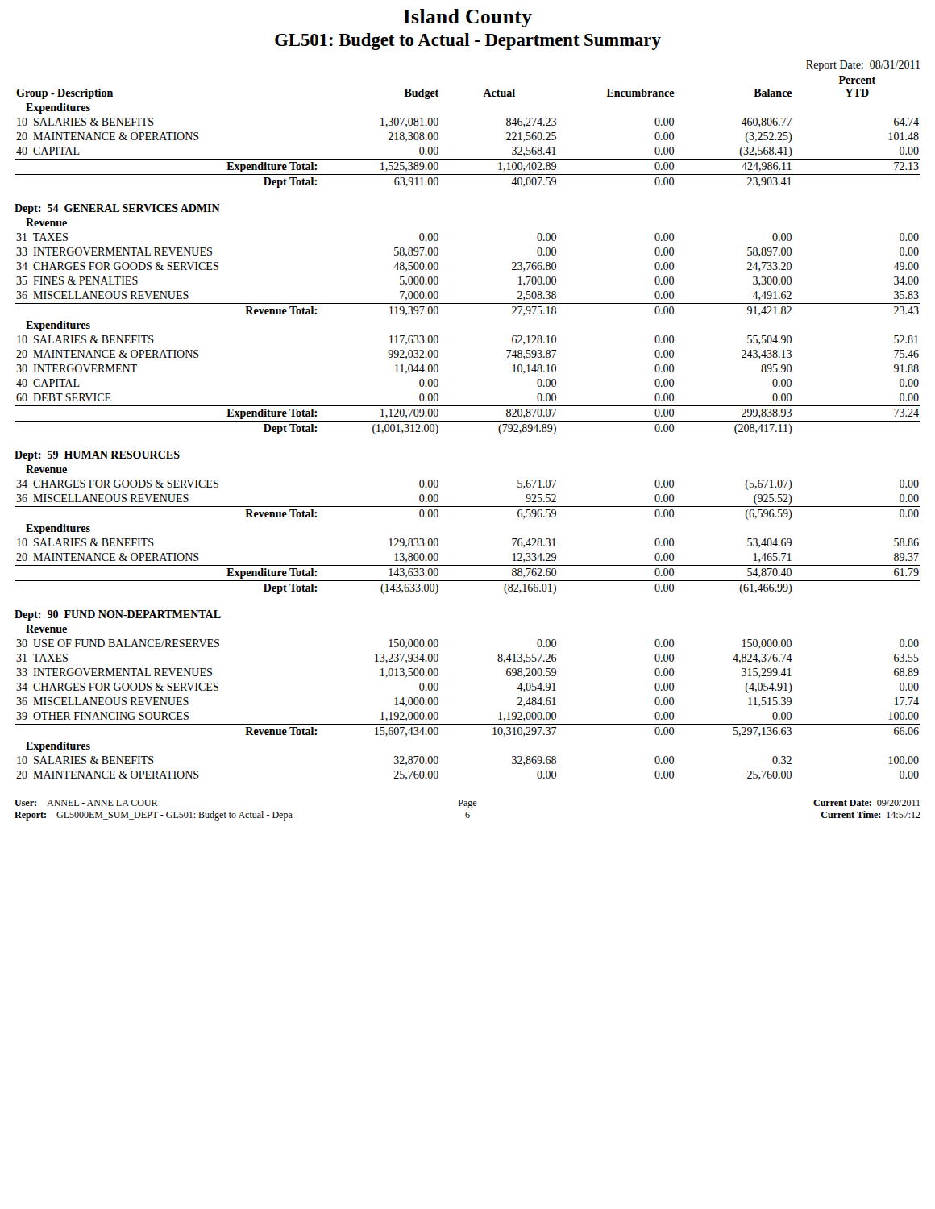Island County
GL501: Budget to Actual - Department Summary
Report Date: 08/31/2011
| Group - Description | Budget | Actual | Encumbrance | Balance | Percent YTD |
| --- | --- | --- | --- | --- | --- |
| Expenditures | |
| 10 SALARIES & BENEFITS | 1,307,081.00 | 846,274.23 | 0.00 | 460,806.77 | 64.74 |
| 20 MAINTENANCE & OPERATIONS | 218,308.00 | 221,560.25 | 0.00 | (3,252.25) | 101.48 |
| 40 CAPITAL | 0.00 | 32,568.41 | 0.00 | (32,568.41) | 0.00 |
| Expenditure Total: | 1,525,389.00 | 1,100,402.89 | 0.00 | 424,986.11 | 72.13 |
| Dept Total: | 63,911.00 | 40,007.59 | 0.00 | 23,903.41 | |
| Dept: 54 GENERAL SERVICES ADMIN |
| Revenue | |
| 31 TAXES | 0.00 | 0.00 | 0.00 | 0.00 | 0.00 |
| 33 INTERGOVERMENTAL REVENUES | 58,897.00 | 0.00 | 0.00 | 58,897.00 | 0.00 |
| 34 CHARGES FOR GOODS & SERVICES | 48,500.00 | 23,766.80 | 0.00 | 24,733.20 | 49.00 |
| 35 FINES & PENALTIES | 5,000.00 | 1,700.00 | 0.00 | 3,300.00 | 34.00 |
| 36 MISCELLANEOUS REVENUES | 7,000.00 | 2,508.38 | 0.00 | 4,491.62 | 35.83 |
| Revenue Total: | 119,397.00 | 27,975.18 | 0.00 | 91,421.82 | 23.43 |
| Expenditures | |
| 10 SALARIES & BENEFITS | 117,633.00 | 62,128.10 | 0.00 | 55,504.90 | 52.81 |
| 20 MAINTENANCE & OPERATIONS | 992,032.00 | 748,593.87 | 0.00 | 243,438.13 | 75.46 |
| 30 INTERGOVERMENT | 11,044.00 | 10,148.10 | 0.00 | 895.90 | 91.88 |
| 40 CAPITAL | 0.00 | 0.00 | 0.00 | 0.00 | 0.00 |
| 60 DEBT SERVICE | 0.00 | 0.00 | 0.00 | 0.00 | 0.00 |
| Expenditure Total: | 1,120,709.00 | 820,870.07 | 0.00 | 299,838.93 | 73.24 |
| Dept Total: | (1,001,312.00) | (792,894.89) | 0.00 | (208,417.11) | |
| Dept: 59 HUMAN RESOURCES |
| Revenue | |
| 34 CHARGES FOR GOODS & SERVICES | 0.00 | 5,671.07 | 0.00 | (5,671.07) | 0.00 |
| 36 MISCELLANEOUS REVENUES | 0.00 | 925.52 | 0.00 | (925.52) | 0.00 |
| Revenue Total: | 0.00 | 6,596.59 | 0.00 | (6,596.59) | 0.00 |
| Expenditures | |
| 10 SALARIES & BENEFITS | 129,833.00 | 76,428.31 | 0.00 | 53,404.69 | 58.86 |
| 20 MAINTENANCE & OPERATIONS | 13,800.00 | 12,334.29 | 0.00 | 1,465.71 | 89.37 |
| Expenditure Total: | 143,633.00 | 88,762.60 | 0.00 | 54,870.40 | 61.79 |
| Dept Total: | (143,633.00) | (82,166.01) | 0.00 | (61,466.99) | |
| Dept: 90 FUND NON-DEPARTMENTAL |
| Revenue | |
| 30 USE OF FUND BALANCE/RESERVES | 150,000.00 | 0.00 | 0.00 | 150,000.00 | 0.00 |
| 31 TAXES | 13,237,934.00 | 8,413,557.26 | 0.00 | 4,824,376.74 | 63.55 |
| 33 INTERGOVERMENTAL REVENUES | 1,013,500.00 | 698,200.59 | 0.00 | 315,299.41 | 68.89 |
| 34 CHARGES FOR GOODS & SERVICES | 0.00 | 4,054.91 | 0.00 | (4,054.91) | 0.00 |
| 36 MISCELLANEOUS REVENUES | 14,000.00 | 2,484.61 | 0.00 | 11,515.39 | 17.74 |
| 39 OTHER FINANCING SOURCES | 1,192,000.00 | 1,192,000.00 | 0.00 | 0.00 | 100.00 |
| Revenue Total: | 15,607,434.00 | 10,310,297.37 | 0.00 | 5,297,136.63 | 66.06 |
| Expenditures | |
| 10 SALARIES & BENEFITS | 32,870.00 | 32,869.68 | 0.00 | 0.32 | 100.00 |
| 20 MAINTENANCE & OPERATIONS | 25,760.00 | 0.00 | 0.00 | 25,760.00 | 0.00 |
| User: ANNEL - ANNE LA COUR | Page | Current Date: 09/20/2011 |
| Report: GL5000EM_SUM_DEPT - GL501: Budget to Actual - Depa | 6 | Current Time: 14:57:12 |